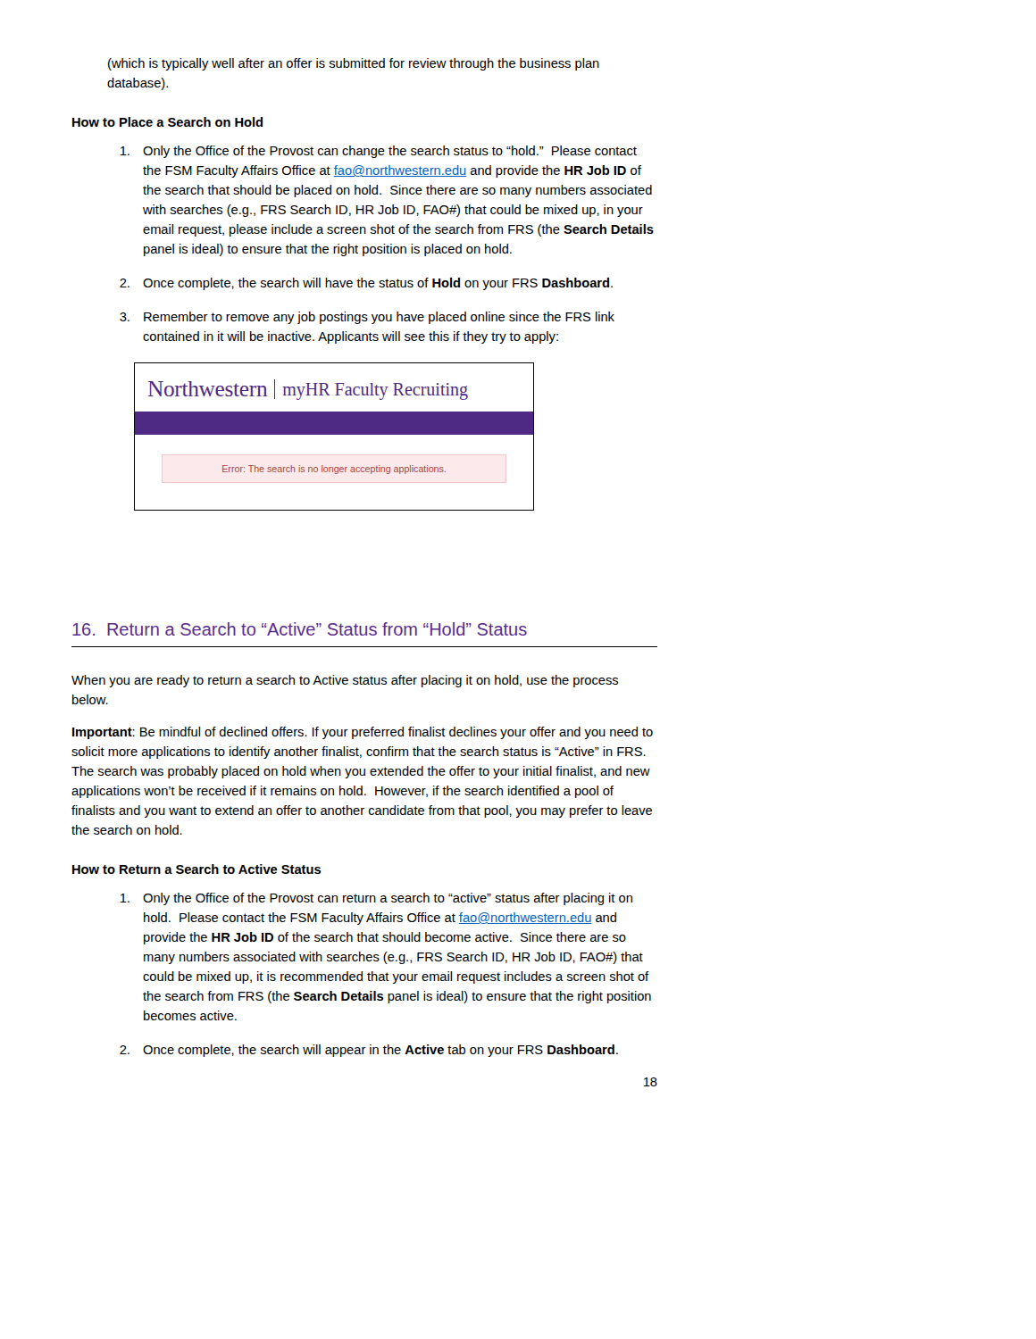(which is typically well after an offer is submitted for review through the business plan database).
How to Place a Search on Hold
Only the Office of the Provost can change the search status to “hold.” Please contact the FSM Faculty Affairs Office at fao@northwestern.edu and provide the HR Job ID of the search that should be placed on hold. Since there are so many numbers associated with searches (e.g., FRS Search ID, HR Job ID, FAO#) that could be mixed up, in your email request, please include a screen shot of the search from FRS (the Search Details panel is ideal) to ensure that the right position is placed on hold.
Once complete, the search will have the status of Hold on your FRS Dashboard.
Remember to remove any job postings you have placed online since the FRS link contained in it will be inactive. Applicants will see this if they try to apply:
Northwestern myHR Faculty Recruiting
Error: The search is no longer accepting applications.
16. Return a Search to “Active” Status from “Hold” Status
When you are ready to return a search to Active status after placing it on hold, use the process below.
Important: Be mindful of declined offers. If your preferred finalist declines your offer and you need to solicit more applications to identify another finalist, confirm that the search status is “Active” in FRS. The search was probably placed on hold when you extended the offer to your initial finalist, and new applications won’t be received if it remains on hold. However, if the search identified a pool of finalists and you want to extend an offer to another candidate from that pool, you may prefer to leave the search on hold.
How to Return a Search to Active Status
Only the Office of the Provost can return a search to “active” status after placing it on hold. Please contact the FSM Faculty Affairs Office at fao@northwestern.edu and provide the HR Job ID of the search that should become active. Since there are so many numbers associated with searches (e.g., FRS Search ID, HR Job ID, FAO#) that could be mixed up, it is recommended that your email request includes a screen shot of the search from FRS (the Search Details panel is ideal) to ensure that the right position becomes active.
Once complete, the search will appear in the Active tab on your FRS Dashboard.
18